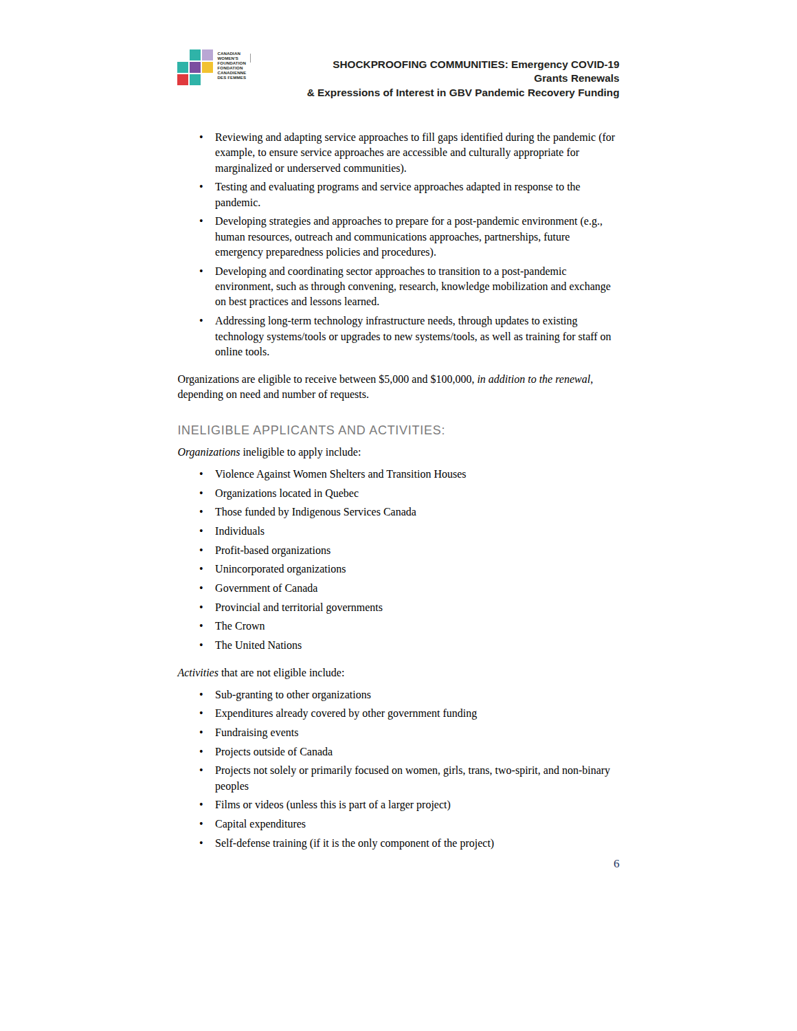Canadian
Women's
Foundation Fondation
Canadienne
des Femmes
Shockproofing Communities: Emergency COVID-19 Grants Renewals
& Expressions of Interest in GBV Pandemic Recovery Funding
Reviewing and adapting service approaches to fill gaps identified during the pandemic (for example, to ensure service approaches are accessible and culturally appropriate for marginalized or underserved communities).
Testing and evaluating programs and service approaches adapted in response to the pandemic.
Developing strategies and approaches to prepare for a post-pandemic environment (e.g., human resources, outreach and communications approaches, partnerships, future emergency preparedness policies and procedures).
Developing and coordinating sector approaches to transition to a post-pandemic environment, such as through convening, research, knowledge mobilization and exchange on best practices and lessons learned.
Addressing long-term technology infrastructure needs, through updates to existing technology systems/tools or upgrades to new systems/tools, as well as training for staff on online tools.
Organizations are eligible to receive between $5,000 and $100,000, in addition to the renewal, depending on need and number of requests.
Ineligible Applicants and Activities:
Organizations ineligible to apply include:
Violence Against Women Shelters and Transition Houses
Organizations located in Quebec
Those funded by Indigenous Services Canada
Individuals
Profit-based organizations
Unincorporated organizations
Government of Canada
Provincial and territorial governments
The Crown
The United Nations
Activities that are not eligible include:
Sub-granting to other organizations
Expenditures already covered by other government funding
Fundraising events
Projects outside of Canada
Projects not solely or primarily focused on women, girls, trans, two-spirit, and non-binary peoples
Films or videos (unless this is part of a larger project)
Capital expenditures
Self-defense training (if it is the only component of the project)
6